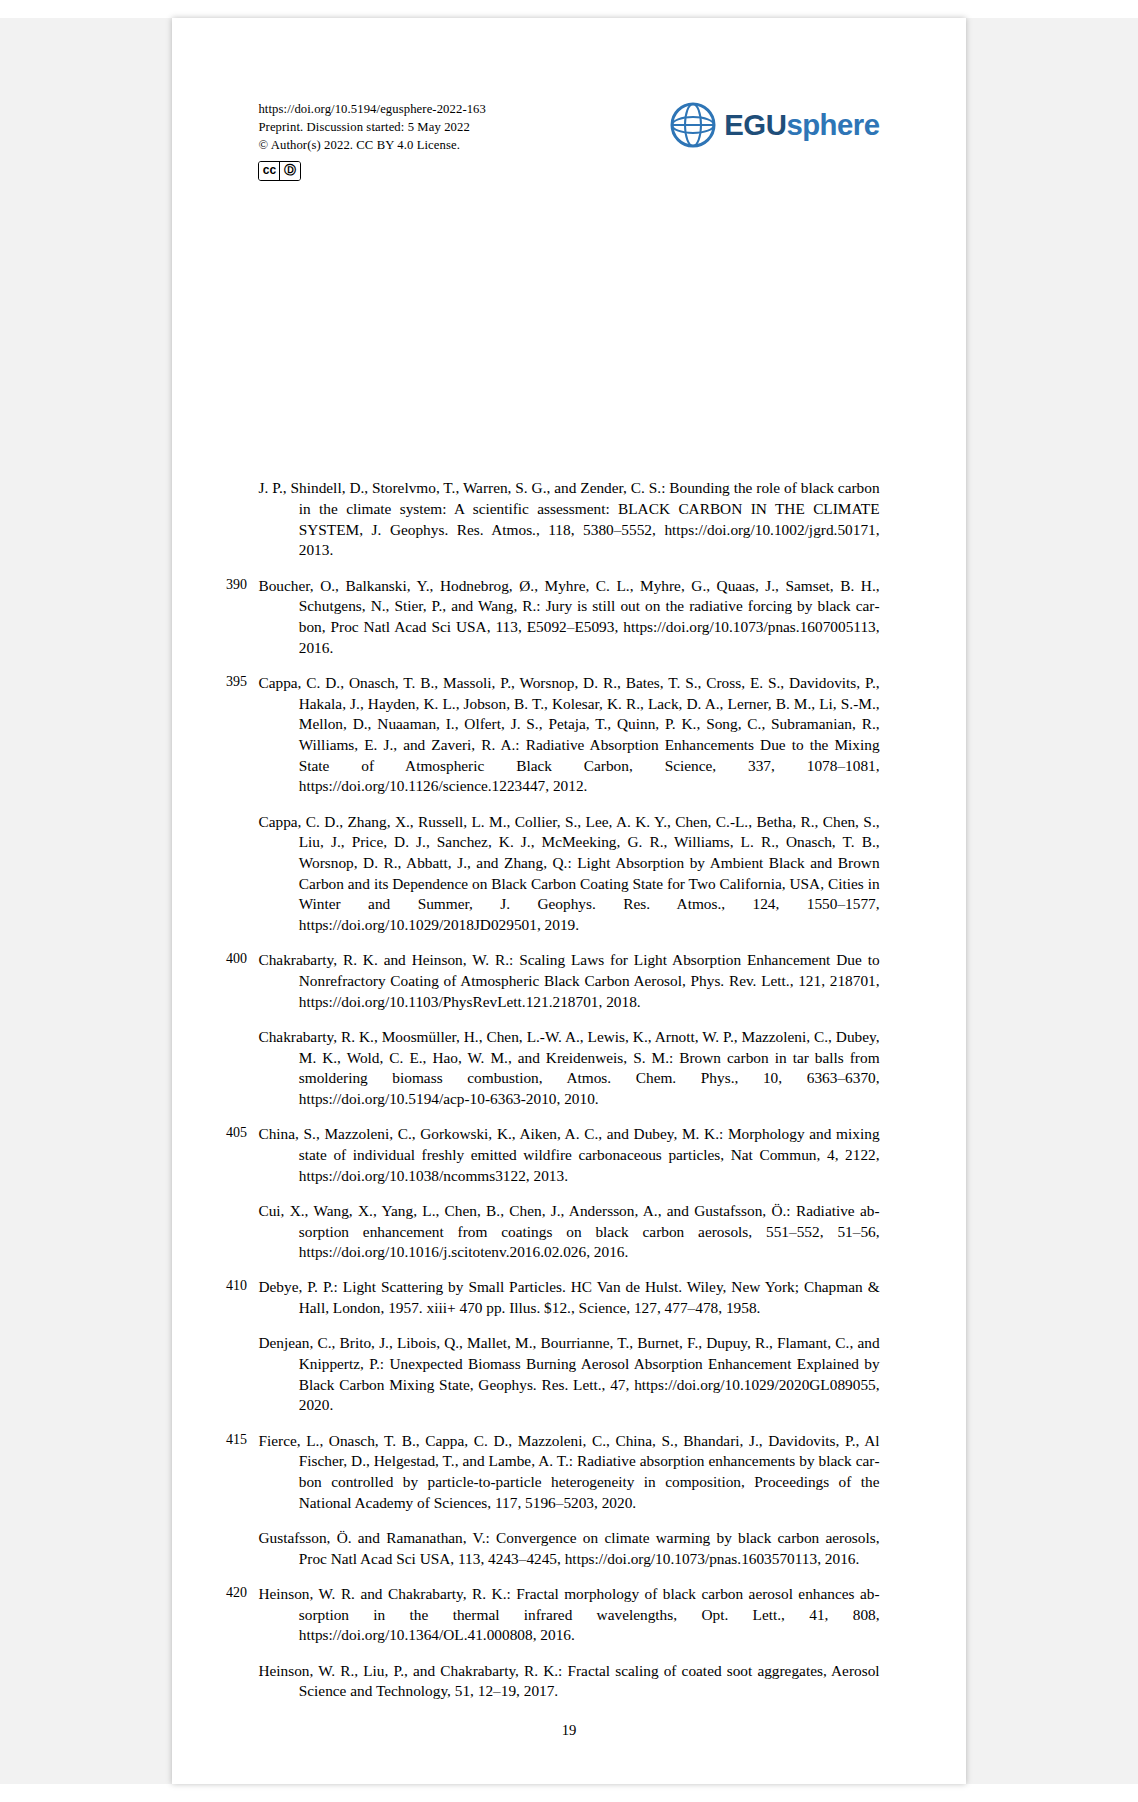https://doi.org/10.5194/egusphere-2022-163
Preprint. Discussion started: 5 May 2022
© Author(s) 2022. CC BY 4.0 License.
ccⒹ
EGUsphere
J. P., Shindell, D., Storelvmo, T., Warren, S. G., and Zender, C. S.: Bounding the role of black carbon in the climate system: A scientific assessment: BLACK CARBON IN THE CLIMATE SYSTEM, J. Geophys. Res. Atmos., 118, 5380–5552, https://doi.org/10.1002/jgrd.50171, 2013.
390 Boucher, O., Balkanski, Y., Hodnebrog, Ø., Myhre, C. L., Myhre, G., Quaas, J., Samset, B. H., Schutgens, N., Stier, P., and Wang, R.: Jury is still out on the radiative forcing by black carbon, Proc Natl Acad Sci USA, 113, E5092–E5093, https://doi.org/10.1073/pnas.1607005113, 2016.
395 Cappa, C. D., Onasch, T. B., Massoli, P., Worsnop, D. R., Bates, T. S., Cross, E. S., Davidovits, P., Hakala, J., Hayden, K. L., Jobson, B. T., Kolesar, K. R., Lack, D. A., Lerner, B. M., Li, S.-M., Mellon, D., Nuaaman, I., Olfert, J. S., Petaja, T., Quinn, P. K., Song, C., Subramanian, R., Williams, E. J., and Zaveri, R. A.: Radiative Absorption Enhancements Due to the Mixing State of Atmospheric Black Carbon, Science, 337, 1078–1081, https://doi.org/10.1126/science.1223447, 2012.
Cappa, C. D., Zhang, X., Russell, L. M., Collier, S., Lee, A. K. Y., Chen, C.-L., Betha, R., Chen, S., Liu, J., Price, D. J., Sanchez, K. J., McMeeking, G. R., Williams, L. R., Onasch, T. B., Worsnop, D. R., Abbatt, J., and Zhang, Q.: Light Absorption by Ambient Black and Brown Carbon and its Dependence on Black Carbon Coating State for Two California, USA, Cities in Winter and Summer, J. Geophys. Res. Atmos., 124, 1550–1577, https://doi.org/10.1029/2018JD029501, 2019.
400 Chakrabarty, R. K. and Heinson, W. R.: Scaling Laws for Light Absorption Enhancement Due to Nonrefractory Coating of Atmospheric Black Carbon Aerosol, Phys. Rev. Lett., 121, 218701, https://doi.org/10.1103/PhysRevLett.121.218701, 2018.
Chakrabarty, R. K., Moosmüller, H., Chen, L.-W. A., Lewis, K., Arnott, W. P., Mazzoleni, C., Dubey, M. K., Wold, C. E., Hao, W. M., and Kreidenweis, S. M.: Brown carbon in tar balls from smoldering biomass combustion, Atmos. Chem. Phys., 10, 6363–6370, https://doi.org/10.5194/acp-10-6363-2010, 2010.
405 China, S., Mazzoleni, C., Gorkowski, K., Aiken, A. C., and Dubey, M. K.: Morphology and mixing state of individual freshly emitted wildfire carbonaceous particles, Nat Commun, 4, 2122, https://doi.org/10.1038/ncomms3122, 2013.
Cui, X., Wang, X., Yang, L., Chen, B., Chen, J., Andersson, A., and Gustafsson, Ö.: Radiative absorption enhancement from coatings on black carbon aerosols, 551–552, 51–56, https://doi.org/10.1016/j.scitotenv.2016.02.026, 2016.
410 Debye, P. P.: Light Scattering by Small Particles. HC Van de Hulst. Wiley, New York; Chapman & Hall, London, 1957. xiii+ 470 pp. Illus. $12., Science, 127, 477–478, 1958.
Denjean, C., Brito, J., Libois, Q., Mallet, M., Bourrianne, T., Burnet, F., Dupuy, R., Flamant, C., and Knippertz, P.: Unexpected Biomass Burning Aerosol Absorption Enhancement Explained by Black Carbon Mixing State, Geophys. Res. Lett., 47, https://doi.org/10.1029/2020GL089055, 2020.
415 Fierce, L., Onasch, T. B., Cappa, C. D., Mazzoleni, C., China, S., Bhandari, J., Davidovits, P., Al Fischer, D., Helgestad, T., and Lambe, A. T.: Radiative absorption enhancements by black carbon controlled by particle-to-particle heterogeneity in composition, Proceedings of the National Academy of Sciences, 117, 5196–5203, 2020.
Gustafsson, Ö. and Ramanathan, V.: Convergence on climate warming by black carbon aerosols, Proc Natl Acad Sci USA, 113, 4243–4245, https://doi.org/10.1073/pnas.1603570113, 2016.
420 Heinson, W. R. and Chakrabarty, R. K.: Fractal morphology of black carbon aerosol enhances absorption in the thermal infrared wavelengths, Opt. Lett., 41, 808, https://doi.org/10.1364/OL.41.000808, 2016.
Heinson, W. R., Liu, P., and Chakrabarty, R. K.: Fractal scaling of coated soot aggregates, Aerosol Science and Technology, 51, 12–19, 2017.
19